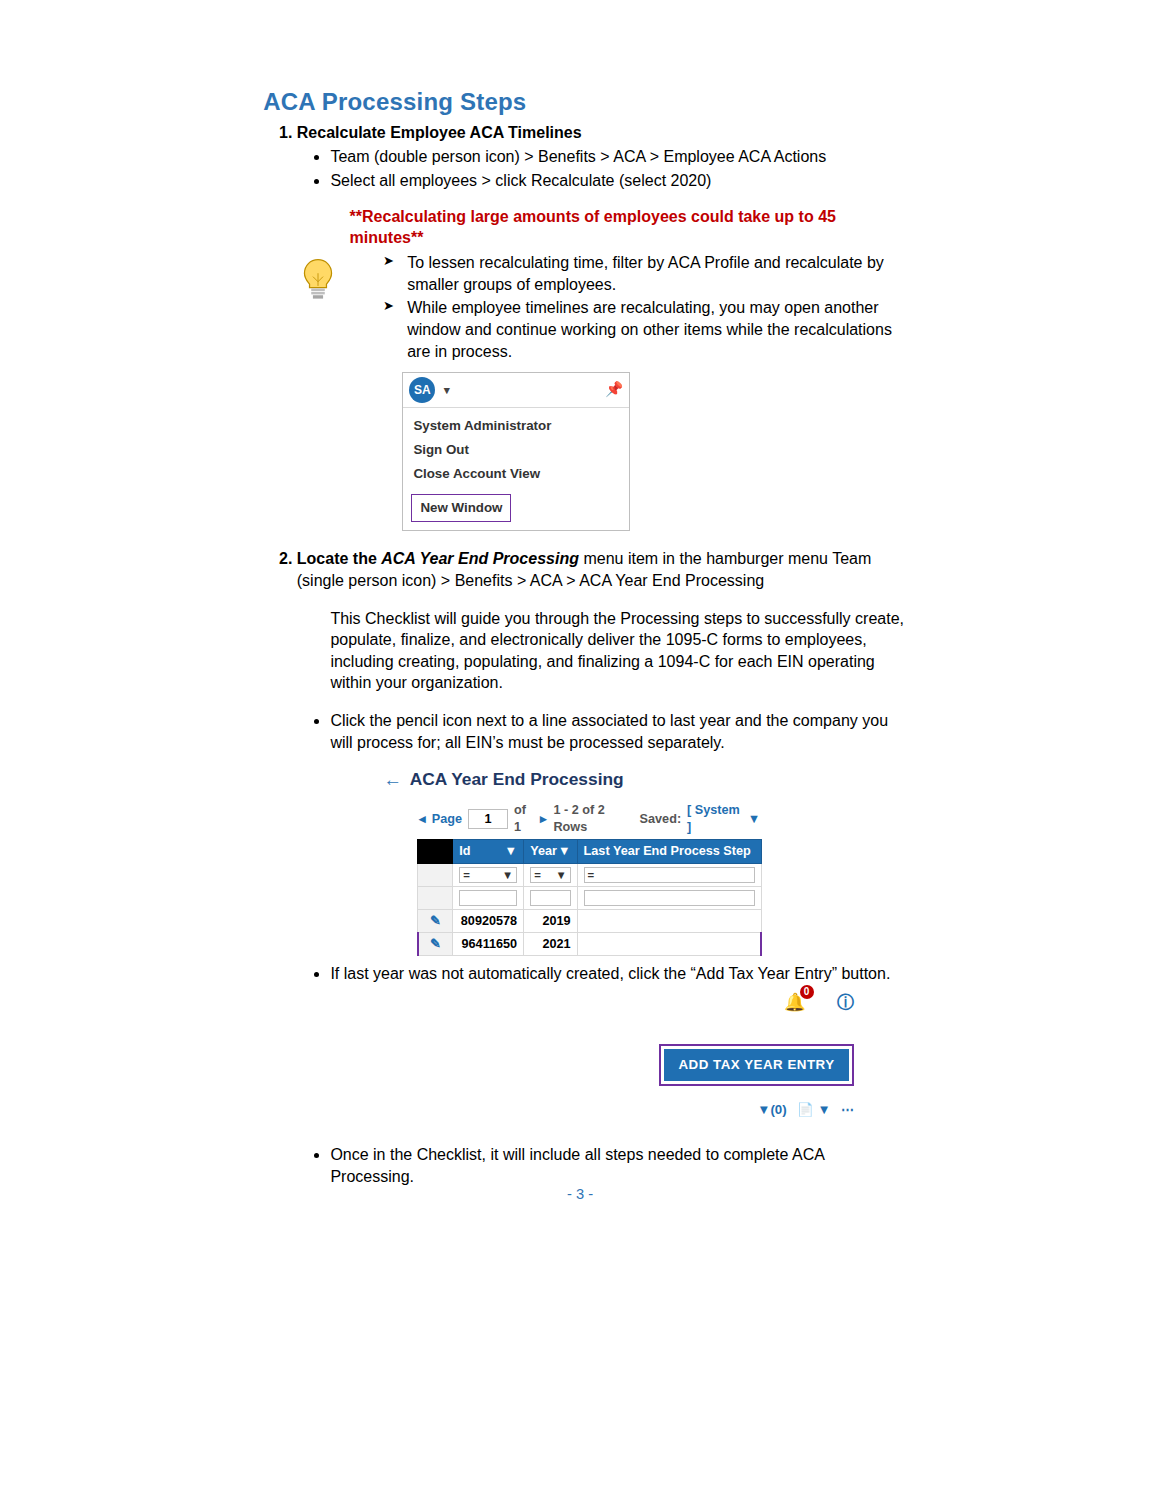ACA Processing Steps
Recalculate Employee ACA Timelines
Team (double person icon) > Benefits > ACA > Employee ACA Actions
Select all employees > click Recalculate (select 2020)
**Recalculating large amounts of employees could take up to 45 minutes**
To lessen recalculating time, filter by ACA Profile and recalculate by smaller groups of employees.
While employee timelines are recalculating, you may open another window and continue working on other items while the recalculations are in process.
SA
▼
📌
System Administrator
Sign Out
Close Account View
New Window
Locate the ACA Year End Processing menu item in the hamburger menu Team (single person icon) > Benefits > ACA > ACA Year End Processing
This Checklist will guide you through the Processing steps to successfully create, populate, finalize, and electronically deliver the 1095-C forms to employees, including creating, populating, and finalizing a 1094-C for each EIN operating within your organization.
Click the pencil icon next to a line associated to last year and the company you will process for; all EIN’s must be processed separately.
← ACA Year End Processing
◂ Page 1 of 1 ▸ 1 - 2 of 2 Rows Saved: [ System ] ▼
| | Id ▼ | Year ▼ | Last Year End Process Step |
| --- | --- | --- | --- |
| | = ▼ | = ▼ | = |
| ✎ | 80920578 | 2019 | |
| ✎ | 96411650 | 2021 | |
If last year was not automatically created, click the “Add Tax Year Entry” button.
🔔 0
ⓘ
ADD TAX YEAR ENTRY
▼(0) 📄 ▼ ⋯
Once in the Checklist, it will include all steps needed to complete ACA Processing.
- 3 -